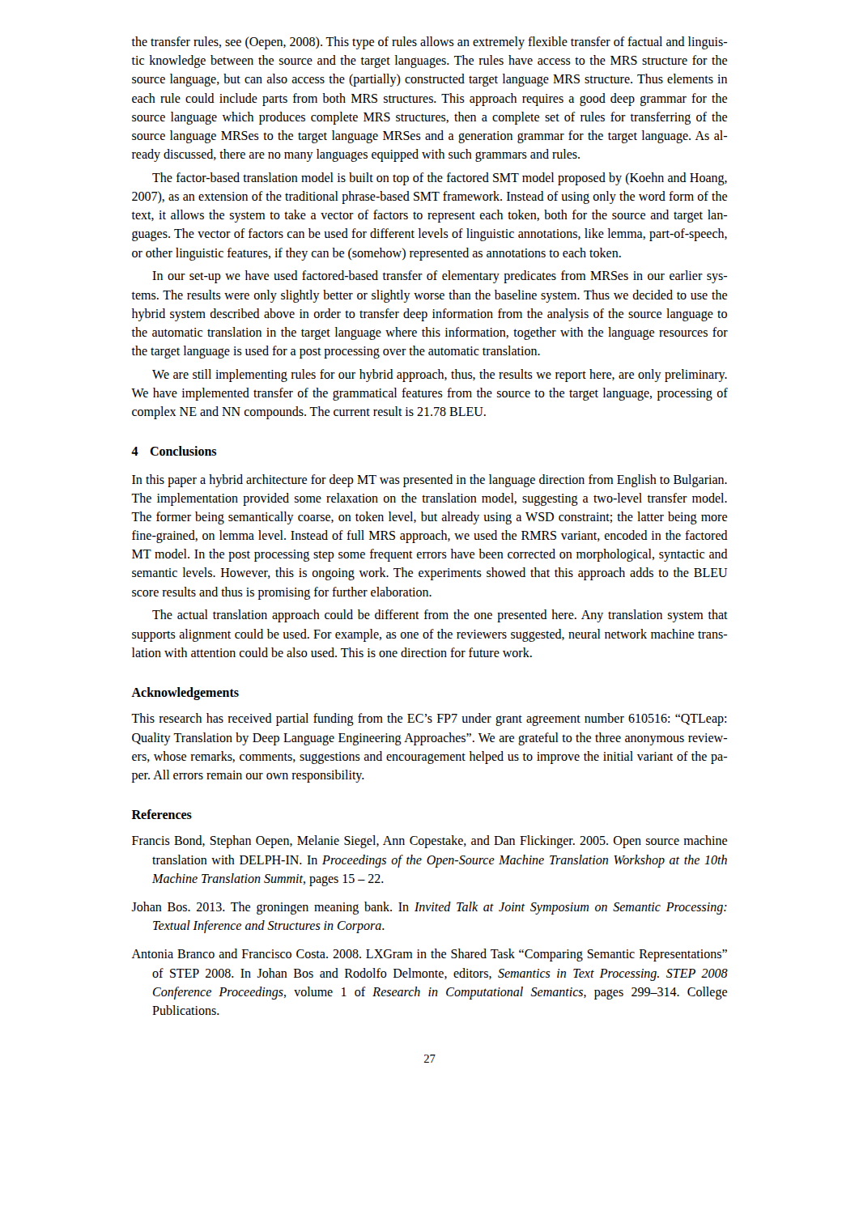the transfer rules, see (Oepen, 2008). This type of rules allows an extremely flexible transfer of factual and linguistic knowledge between the source and the target languages. The rules have access to the MRS structure for the source language, but can also access the (partially) constructed target language MRS structure. Thus elements in each rule could include parts from both MRS structures. This approach requires a good deep grammar for the source language which produces complete MRS structures, then a complete set of rules for transferring of the source language MRSes to the target language MRSes and a generation grammar for the target language. As already discussed, there are no many languages equipped with such grammars and rules.
The factor-based translation model is built on top of the factored SMT model proposed by (Koehn and Hoang, 2007), as an extension of the traditional phrase-based SMT framework. Instead of using only the word form of the text, it allows the system to take a vector of factors to represent each token, both for the source and target languages. The vector of factors can be used for different levels of linguistic annotations, like lemma, part-of-speech, or other linguistic features, if they can be (somehow) represented as annotations to each token.
In our set-up we have used factored-based transfer of elementary predicates from MRSes in our earlier systems. The results were only slightly better or slightly worse than the baseline system. Thus we decided to use the hybrid system described above in order to transfer deep information from the analysis of the source language to the automatic translation in the target language where this information, together with the language resources for the target language is used for a post processing over the automatic translation.
We are still implementing rules for our hybrid approach, thus, the results we report here, are only preliminary. We have implemented transfer of the grammatical features from the source to the target language, processing of complex NE and NN compounds. The current result is 21.78 BLEU.
4 Conclusions
In this paper a hybrid architecture for deep MT was presented in the language direction from English to Bulgarian. The implementation provided some relaxation on the translation model, suggesting a two-level transfer model. The former being semantically coarse, on token level, but already using a WSD constraint; the latter being more fine-grained, on lemma level. Instead of full MRS approach, we used the RMRS variant, encoded in the factored MT model. In the post processing step some frequent errors have been corrected on morphological, syntactic and semantic levels. However, this is ongoing work. The experiments showed that this approach adds to the BLEU score results and thus is promising for further elaboration.
The actual translation approach could be different from the one presented here. Any translation system that supports alignment could be used. For example, as one of the reviewers suggested, neural network machine translation with attention could be also used. This is one direction for future work.
Acknowledgements
This research has received partial funding from the EC’s FP7 under grant agreement number 610516: “QTLeap: Quality Translation by Deep Language Engineering Approaches”. We are grateful to the three anonymous reviewers, whose remarks, comments, suggestions and encouragement helped us to improve the initial variant of the paper. All errors remain our own responsibility.
References
Francis Bond, Stephan Oepen, Melanie Siegel, Ann Copestake, and Dan Flickinger. 2005. Open source machine translation with DELPH-IN. In Proceedings of the Open-Source Machine Translation Workshop at the 10th Machine Translation Summit, pages 15 – 22.
Johan Bos. 2013. The groningen meaning bank. In Invited Talk at Joint Symposium on Semantic Processing: Textual Inference and Structures in Corpora.
Antonia Branco and Francisco Costa. 2008. LXGram in the Shared Task “Comparing Semantic Representations” of STEP 2008. In Johan Bos and Rodolfo Delmonte, editors, Semantics in Text Processing. STEP 2008 Conference Proceedings, volume 1 of Research in Computational Semantics, pages 299–314. College Publications.
27